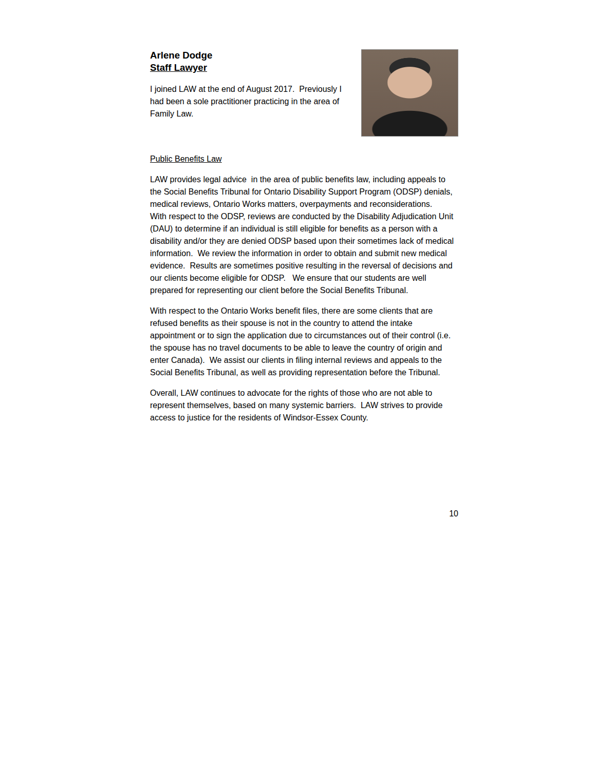Arlene Dodge
Staff Lawyer
I joined LAW at the end of August 2017. Previously I had been a sole practitioner practicing in the area of Family Law.
Public Benefits Law
LAW provides legal advice in the area of public benefits law, including appeals to the Social Benefits Tribunal for Ontario Disability Support Program (ODSP) denials, medical reviews, Ontario Works matters, overpayments and reconsiderations.
With respect to the ODSP, reviews are conducted by the Disability Adjudication Unit (DAU) to determine if an individual is still eligible for benefits as a person with a disability and/or they are denied ODSP based upon their sometimes lack of medical information. We review the information in order to obtain and submit new medical evidence. Results are sometimes positive resulting in the reversal of decisions and our clients become eligible for ODSP. We ensure that our students are well prepared for representing our client before the Social Benefits Tribunal.
With respect to the Ontario Works benefit files, there are some clients that are refused benefits as their spouse is not in the country to attend the intake appointment or to sign the application due to circumstances out of their control (i.e. the spouse has no travel documents to be able to leave the country of origin and enter Canada). We assist our clients in filing internal reviews and appeals to the Social Benefits Tribunal, as well as providing representation before the Tribunal.
Overall, LAW continues to advocate for the rights of those who are not able to represent themselves, based on many systemic barriers. LAW strives to provide access to justice for the residents of Windsor-Essex County.
10